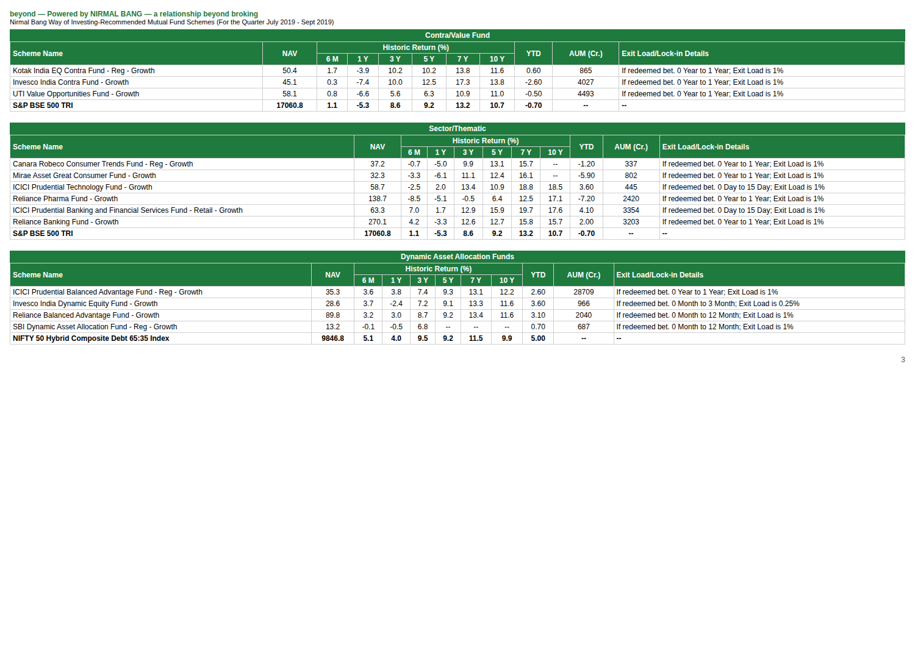beyond — Powered by NIRMAL BANG — a relationship beyond broking
Nirmal Bang Way of Investing-Recommended Mutual Fund Schemes (For the Quarter July 2019 - Sept 2019)
Contra/Value Fund
| Scheme Name | NAV | Historic Return (%) | YTD | AUM (Cr.) | Exit Load/Lock-in Details |
| --- | --- | --- | --- | --- | --- |
| 6 M | 1 Y | 3 Y | 5 Y | 7 Y | 10 Y |
| Kotak India EQ Contra Fund - Reg - Growth | 50.4 | 1.7 | -3.9 | 10.2 | 10.2 | 13.8 | 11.6 | 0.60 | 865 | If redeemed bet. 0 Year to 1 Year; Exit Load is 1% |
| Invesco India Contra Fund - Growth | 45.1 | 0.3 | -7.4 | 10.0 | 12.5 | 17.3 | 13.8 | -2.60 | 4027 | If redeemed bet. 0 Year to 1 Year; Exit Load is 1% |
| UTI Value Opportunities Fund - Growth | 58.1 | 0.8 | -6.6 | 5.6 | 6.3 | 10.9 | 11.0 | -0.50 | 4493 | If redeemed bet. 0 Year to 1 Year; Exit Load is 1% |
| S&P BSE 500 TRI | 17060.8 | 1.1 | -5.3 | 8.6 | 9.2 | 13.2 | 10.7 | -0.70 | -- | -- |
Sector/Thematic
| Scheme Name | NAV | Historic Return (%) | YTD | AUM (Cr.) | Exit Load/Lock-in Details |
| --- | --- | --- | --- | --- | --- |
| 6 M | 1 Y | 3 Y | 5 Y | 7 Y | 10 Y |
| Canara Robeco Consumer Trends Fund - Reg - Growth | 37.2 | -0.7 | -5.0 | 9.9 | 13.1 | 15.7 | -- | -1.20 | 337 | If redeemed bet. 0 Year to 1 Year; Exit Load is 1% |
| Mirae Asset Great Consumer Fund - Growth | 32.3 | -3.3 | -6.1 | 11.1 | 12.4 | 16.1 | -- | -5.90 | 802 | If redeemed bet. 0 Year to 1 Year; Exit Load is 1% |
| ICICI Prudential Technology Fund - Growth | 58.7 | -2.5 | 2.0 | 13.4 | 10.9 | 18.8 | 18.5 | 3.60 | 445 | If redeemed bet. 0 Day to 15 Day; Exit Load is 1% |
| Reliance Pharma Fund - Growth | 138.7 | -8.5 | -5.1 | -0.5 | 6.4 | 12.5 | 17.1 | -7.20 | 2420 | If redeemed bet. 0 Year to 1 Year; Exit Load is 1% |
| ICICI Prudential Banking and Financial Services Fund - Retail - Growth | 63.3 | 7.0 | 1.7 | 12.9 | 15.9 | 19.7 | 17.6 | 4.10 | 3354 | If redeemed bet. 0 Day to 15 Day; Exit Load is 1% |
| Reliance Banking Fund - Growth | 270.1 | 4.2 | -3.3 | 12.6 | 12.7 | 15.8 | 15.7 | 2.00 | 3203 | If redeemed bet. 0 Year to 1 Year; Exit Load is 1% |
| S&P BSE 500 TRI | 17060.8 | 1.1 | -5.3 | 8.6 | 9.2 | 13.2 | 10.7 | -0.70 | -- | -- |
Dynamic Asset Allocation Funds
| Scheme Name | NAV | Historic Return (%) | YTD | AUM (Cr.) | Exit Load/Lock-in Details |
| --- | --- | --- | --- | --- | --- |
| 6 M | 1 Y | 3 Y | 5 Y | 7 Y | 10 Y |
| ICICI Prudential Balanced Advantage Fund - Reg - Growth | 35.3 | 3.6 | 3.8 | 7.4 | 9.3 | 13.1 | 12.2 | 2.60 | 28709 | If redeemed bet. 0 Year to 1 Year; Exit Load is 1% |
| Invesco India Dynamic Equity Fund - Growth | 28.6 | 3.7 | -2.4 | 7.2 | 9.1 | 13.3 | 11.6 | 3.60 | 966 | If redeemed bet. 0 Month to 3 Month; Exit Load is 0.25% |
| Reliance Balanced Advantage Fund - Growth | 89.8 | 3.2 | 3.0 | 8.7 | 9.2 | 13.4 | 11.6 | 3.10 | 2040 | If redeemed bet. 0 Month to 12 Month; Exit Load is 1% |
| SBI Dynamic Asset Allocation Fund - Reg - Growth | 13.2 | -0.1 | -0.5 | 6.8 | -- | -- | -- | 0.70 | 687 | If redeemed bet. 0 Month to 12 Month; Exit Load is 1% |
| NIFTY 50 Hybrid Composite Debt 65:35 Index | 9846.8 | 5.1 | 4.0 | 9.5 | 9.2 | 11.5 | 9.9 | 5.00 | -- | -- |
3